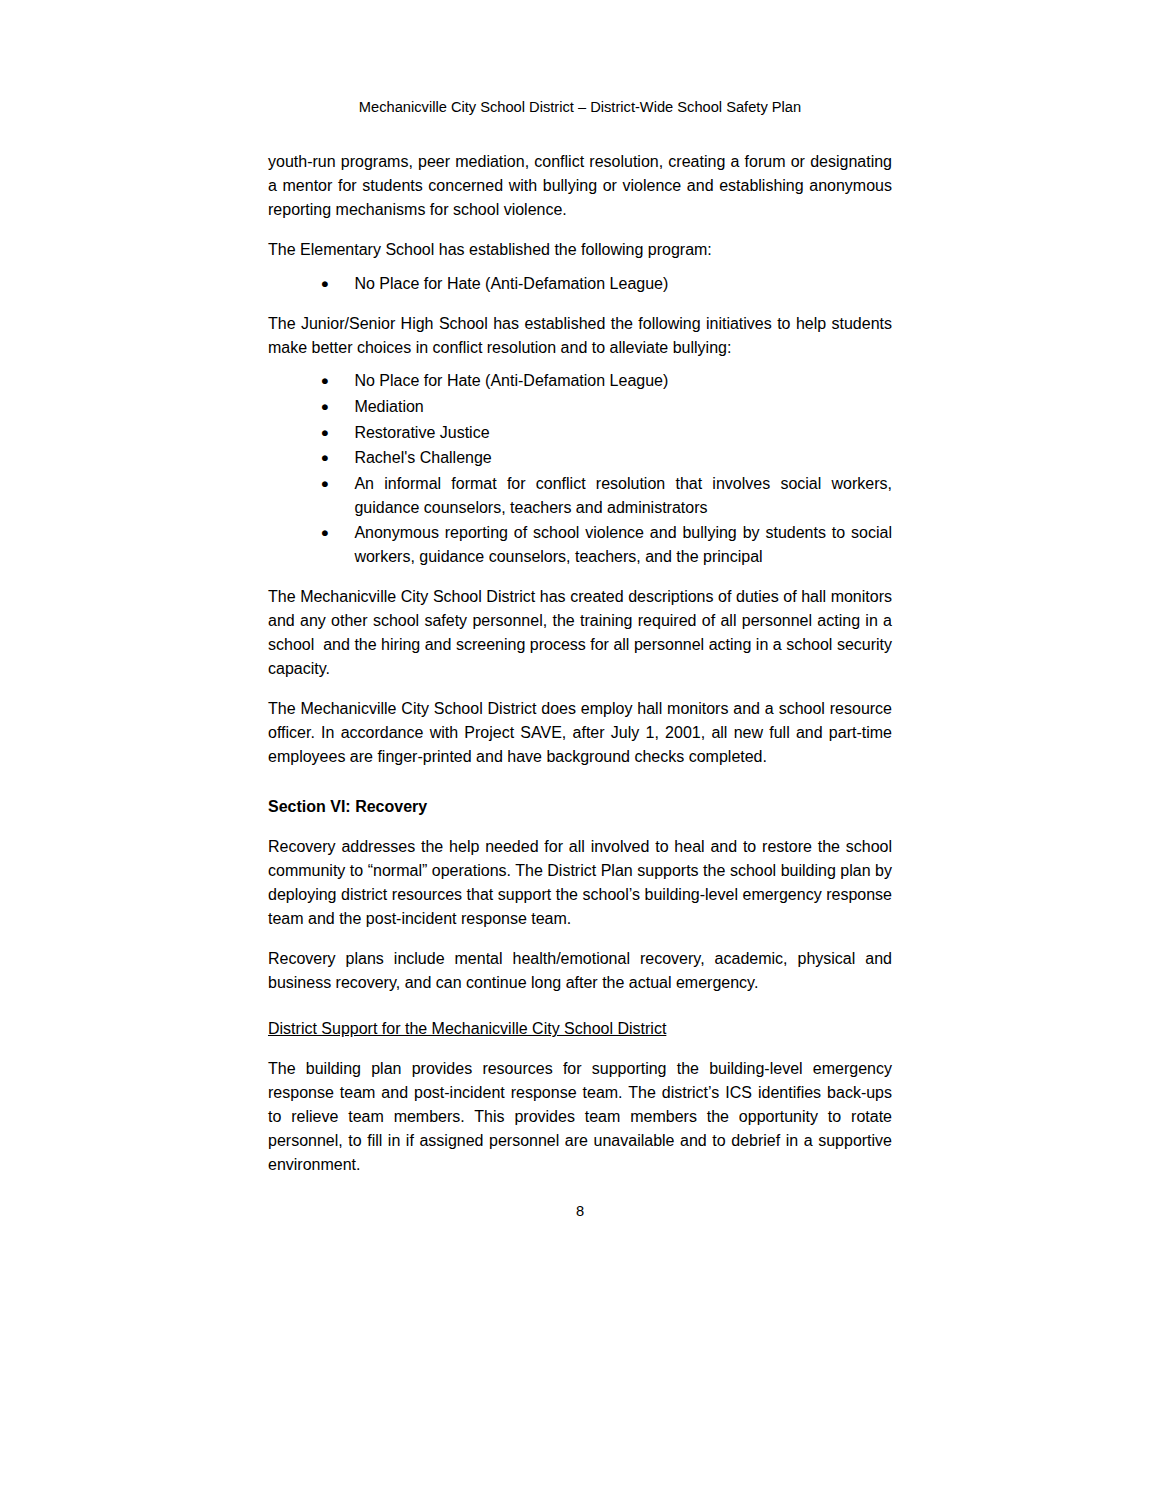Mechanicville City School District – District-Wide School Safety Plan
youth-run programs, peer mediation, conflict resolution, creating a forum or designating a mentor for students concerned with bullying or violence and establishing anonymous reporting mechanisms for school violence.
The Elementary School has established the following program:
No Place for Hate (Anti-Defamation League)
The Junior/Senior High School has established the following initiatives to help students make better choices in conflict resolution and to alleviate bullying:
No Place for Hate (Anti-Defamation League)
Mediation
Restorative Justice
Rachel's Challenge
An informal format for conflict resolution that involves social workers, guidance counselors, teachers and administrators
Anonymous reporting of school violence and bullying by students to social workers, guidance counselors, teachers, and the principal
The Mechanicville City School District has created descriptions of duties of hall monitors and any other school safety personnel, the training required of all personnel acting in a school and the hiring and screening process for all personnel acting in a school security capacity.
The Mechanicville City School District does employ hall monitors and a school resource officer. In accordance with Project SAVE, after July 1, 2001, all new full and part-time employees are finger-printed and have background checks completed.
Section VI: Recovery
Recovery addresses the help needed for all involved to heal and to restore the school community to “normal” operations. The District Plan supports the school building plan by deploying district resources that support the school’s building-level emergency response team and the post-incident response team.
Recovery plans include mental health/emotional recovery, academic, physical and business recovery, and can continue long after the actual emergency.
District Support for the Mechanicville City School District
The building plan provides resources for supporting the building-level emergency response team and post-incident response team. The district’s ICS identifies back-ups to relieve team members. This provides team members the opportunity to rotate personnel, to fill in if assigned personnel are unavailable and to debrief in a supportive environment.
8